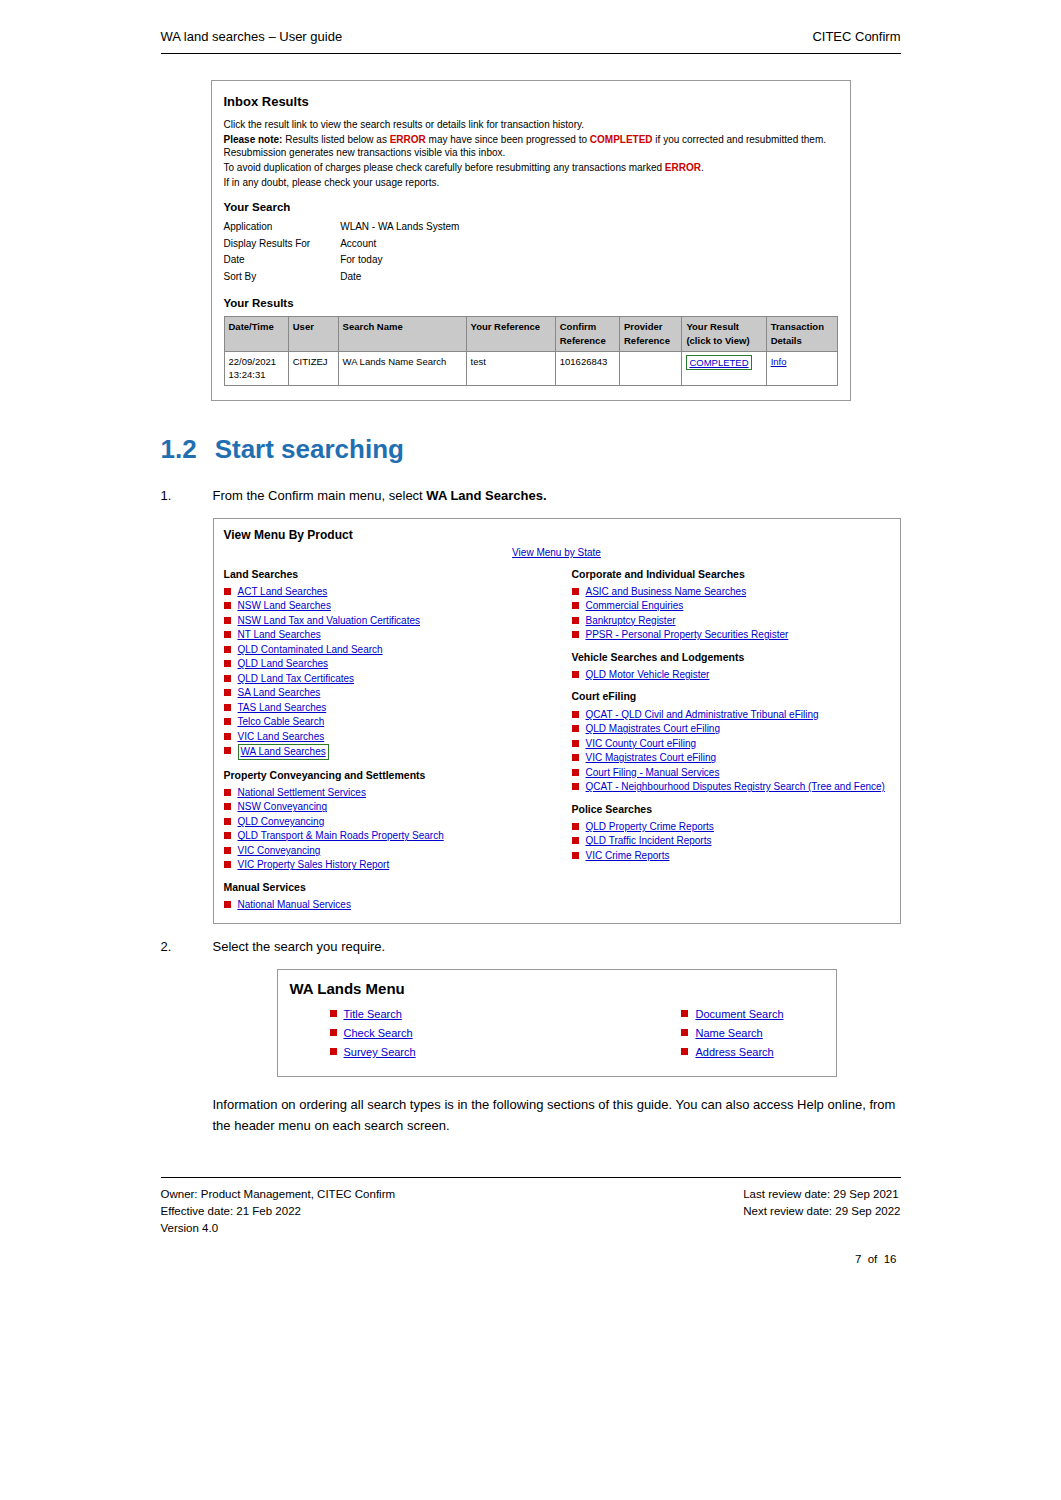WA land searches – User guide
CITEC Confirm
Inbox Results
Click the result link to view the search results or details link for transaction history.
Please note: Results listed below as ERROR may have since been progressed to COMPLETED if you corrected and resubmitted them. Resubmission generates new transactions visible via this inbox.
To avoid duplication of charges please check carefully before resubmitting any transactions marked ERROR.
If in any doubt, please check your usage reports.
Your Search
| Application | WLAN - WA Lands System |
| Display Results For | Account |
| Date | For today |
| Sort By | Date |
Your Results
| Date/Time | User | Search Name | Your Reference | Confirm Reference | Provider Reference | Your Result (click to View) | Transaction Details |
| --- | --- | --- | --- | --- | --- | --- | --- |
| 22/09/2021 13:24:31 | CITIZEJ | WA Lands Name Search | test | 101626843 | | COMPLETED | Info |
1.2 Start searching
From the Confirm main menu, select WA Land Searches.
View Menu By Product
View Menu by State
Land Searches
ACT Land Searches
NSW Land Searches
NSW Land Tax and Valuation Certificates
NT Land Searches
QLD Contaminated Land Search
QLD Land Searches
QLD Land Tax Certificates
SA Land Searches
TAS Land Searches
Telco Cable Search
VIC Land Searches
WA Land Searches
Property Conveyancing and Settlements
National Settlement Services
NSW Conveyancing
QLD Conveyancing
QLD Transport & Main Roads Property Search
VIC Conveyancing
VIC Property Sales History Report
Manual Services
National Manual Services
Corporate and Individual Searches
ASIC and Business Name Searches
Commercial Enquiries
Bankruptcy Register
PPSR - Personal Property Securities Register
Vehicle Searches and Lodgements
QLD Motor Vehicle Register
Court eFiling
QCAT - QLD Civil and Administrative Tribunal eFiling
QLD Magistrates Court eFiling
VIC County Court eFiling
VIC Magistrates Court eFiling
Court Filing - Manual Services
QCAT - Neighbourhood Disputes Registry Search (Tree and Fence)
Police Searches
QLD Property Crime Reports
QLD Traffic Incident Reports
VIC Crime Reports
Select the search you require.
WA Lands Menu
Title Search
Check Search
Survey Search
Document Search
Name Search
Address Search
Information on ordering all search types is in the following sections of this guide. You can also access Help online, from the header menu on each search screen.
Owner: Product Management, CITEC Confirm
Effective date: 21 Feb 2022
Version 4.0
Last review date: 29 Sep 2021
Next review date: 29 Sep 2022
7 of 16